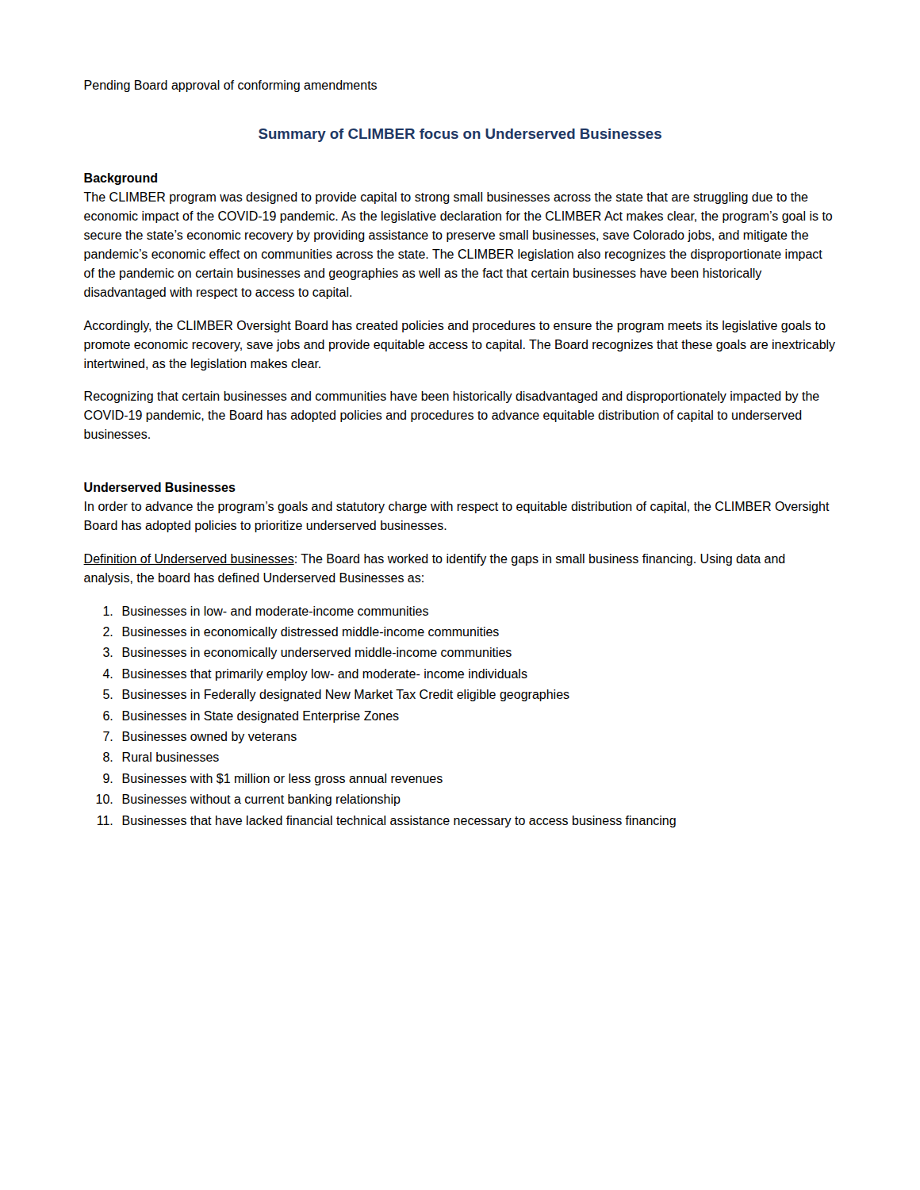Pending Board approval of conforming amendments
Summary of CLIMBER focus on Underserved Businesses
Background
The CLIMBER program was designed to provide capital to strong small businesses across the state that are struggling due to the economic impact of the COVID-19 pandemic. As the legislative declaration for the CLIMBER Act makes clear, the program’s goal is to secure the state’s economic recovery by providing assistance to preserve small businesses, save Colorado jobs, and mitigate the pandemic’s economic effect on communities across the state. The CLIMBER legislation also recognizes the disproportionate impact of the pandemic on certain businesses and geographies as well as the fact that certain businesses have been historically disadvantaged with respect to access to capital.
Accordingly, the CLIMBER Oversight Board has created policies and procedures to ensure the program meets its legislative goals to promote economic recovery, save jobs and provide equitable access to capital. The Board recognizes that these goals are inextricably intertwined, as the legislation makes clear.
Recognizing that certain businesses and communities have been historically disadvantaged and disproportionately impacted by the COVID-19 pandemic, the Board has adopted policies and procedures to advance equitable distribution of capital to underserved businesses.
Underserved Businesses
In order to advance the program’s goals and statutory charge with respect to equitable distribution of capital, the CLIMBER Oversight Board has adopted policies to prioritize underserved businesses.
Definition of Underserved businesses: The Board has worked to identify the gaps in small business financing. Using data and analysis, the board has defined Underserved Businesses as:
Businesses in low- and moderate-income communities
Businesses in economically distressed middle-income communities
Businesses in economically underserved middle-income communities
Businesses that primarily employ low- and moderate- income individuals
Businesses in Federally designated New Market Tax Credit eligible geographies
Businesses in State designated Enterprise Zones
Businesses owned by veterans
Rural businesses
Businesses with $1 million or less gross annual revenues
Businesses without a current banking relationship
Businesses that have lacked financial technical assistance necessary to access business financing